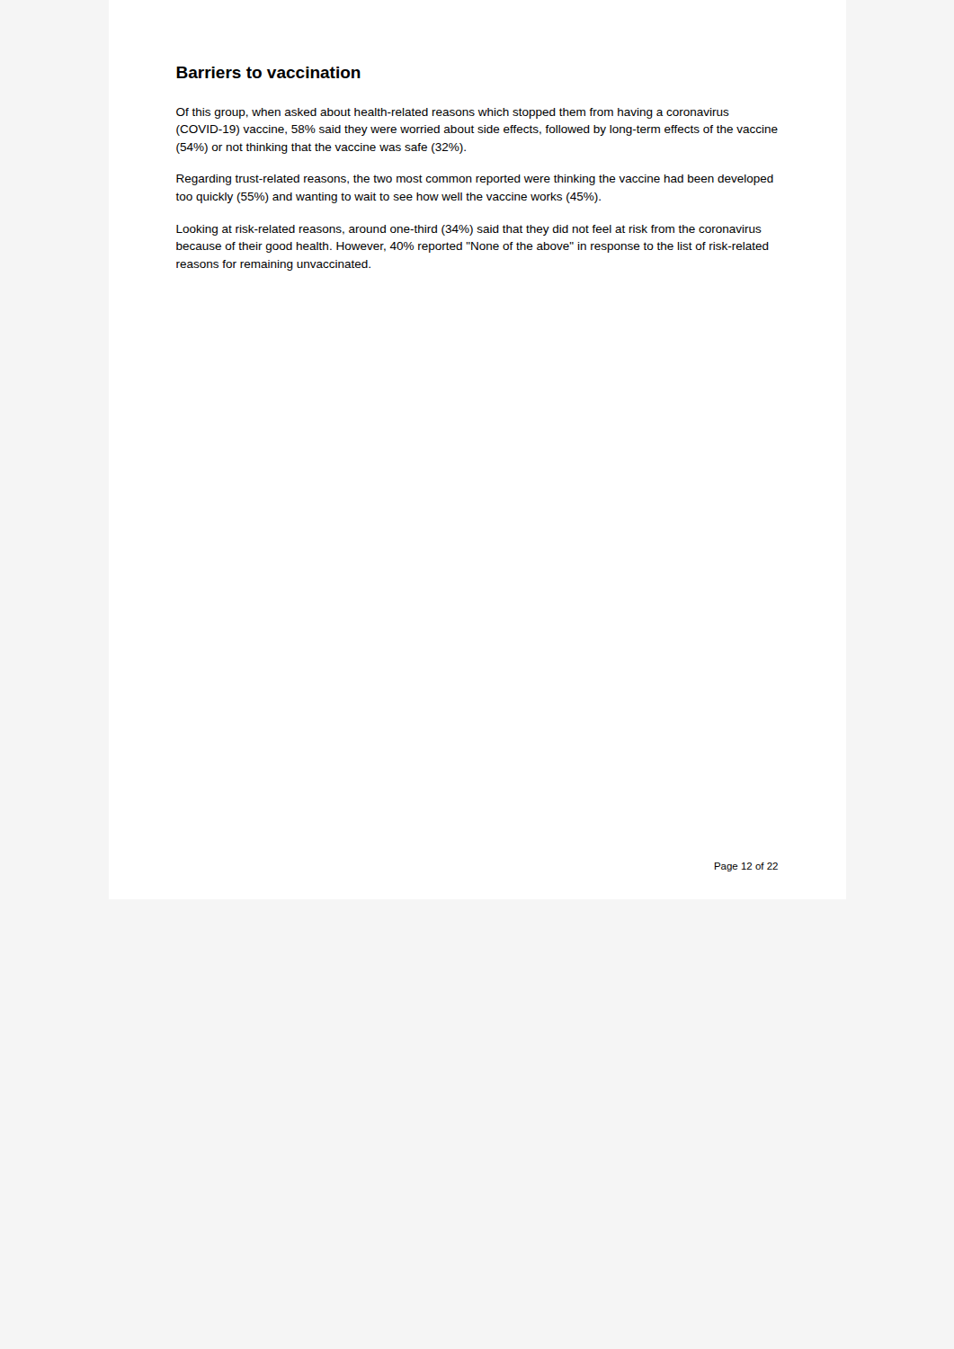Barriers to vaccination
Of this group, when asked about health-related reasons which stopped them from having a coronavirus (COVID-19) vaccine, 58% said they were worried about side effects, followed by long-term effects of the vaccine (54%) or not thinking that the vaccine was safe (32%).
Regarding trust-related reasons, the two most common reported were thinking the vaccine had been developed too quickly (55%) and wanting to wait to see how well the vaccine works (45%).
Looking at risk-related reasons, around one-third (34%) said that they did not feel at risk from the coronavirus because of their good health. However, 40% reported "None of the above" in response to the list of risk-related reasons for remaining unvaccinated.
Page 12 of 22